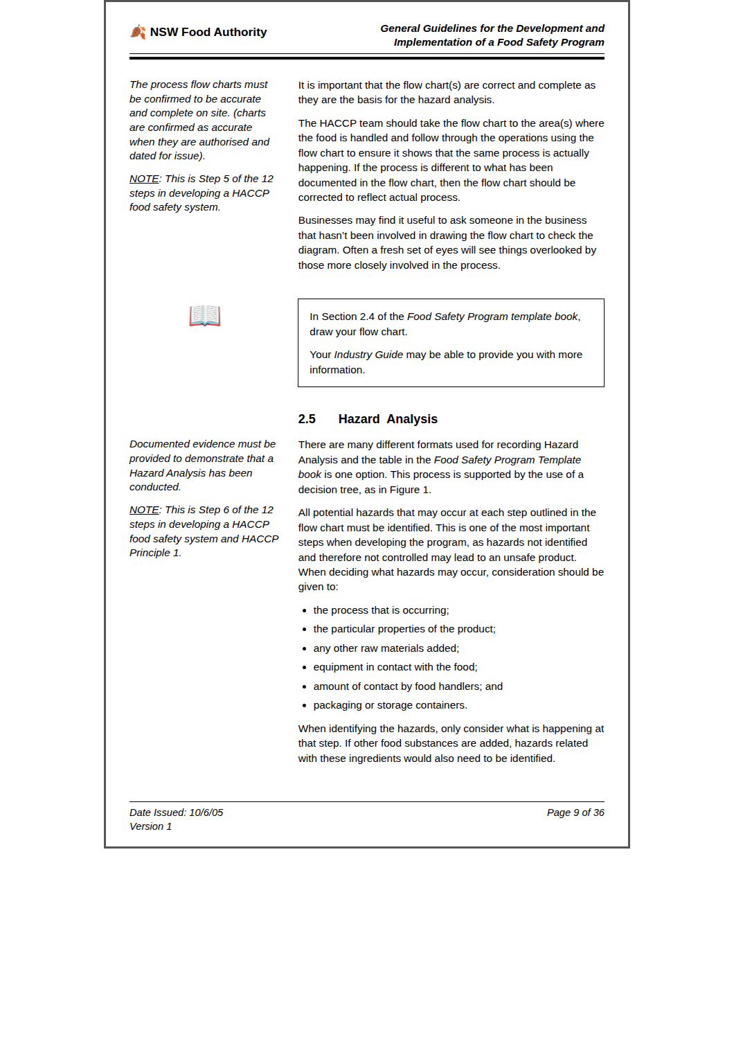🍂 NSW Food Authority
General Guidelines for the Development and
Implementation of a Food Safety Program
The process flow charts must be confirmed to be accurate and complete on site. (charts are confirmed as accurate when they are authorised and dated for issue).
NOTE: This is Step 5 of the 12 steps in developing a HACCP food safety system.
It is important that the flow chart(s) are correct and complete as they are the basis for the hazard analysis.
The HACCP team should take the flow chart to the area(s) where the food is handled and follow through the operations using the flow chart to ensure it shows that the same process is actually happening. If the process is different to what has been documented in the flow chart, then the flow chart should be corrected to reflect actual process.
Businesses may find it useful to ask someone in the business that hasn’t been involved in drawing the flow chart to check the diagram. Often a fresh set of eyes will see things overlooked by those more closely involved in the process.
📖
In Section 2.4 of the Food Safety Program template book, draw your flow chart.
Your Industry Guide may be able to provide you with more information.
2.5 Hazard Analysis
Documented evidence must be provided to demonstrate that a Hazard Analysis has been conducted.
NOTE: This is Step 6 of the 12 steps in developing a HACCP food safety system and HACCP Principle 1.
There are many different formats used for recording Hazard Analysis and the table in the Food Safety Program Template book is one option. This process is supported by the use of a decision tree, as in Figure 1.
All potential hazards that may occur at each step outlined in the flow chart must be identified. This is one of the most important steps when developing the program, as hazards not identified and therefore not controlled may lead to an unsafe product. When deciding what hazards may occur, consideration should be given to:
the process that is occurring;
the particular properties of the product;
any other raw materials added;
equipment in contact with the food;
amount of contact by food handlers; and
packaging or storage containers.
When identifying the hazards, only consider what is happening at that step. If other food substances are added, hazards related with these ingredients would also need to be identified.
Date Issued: 10/6/05
Version 1
Page 9 of 36